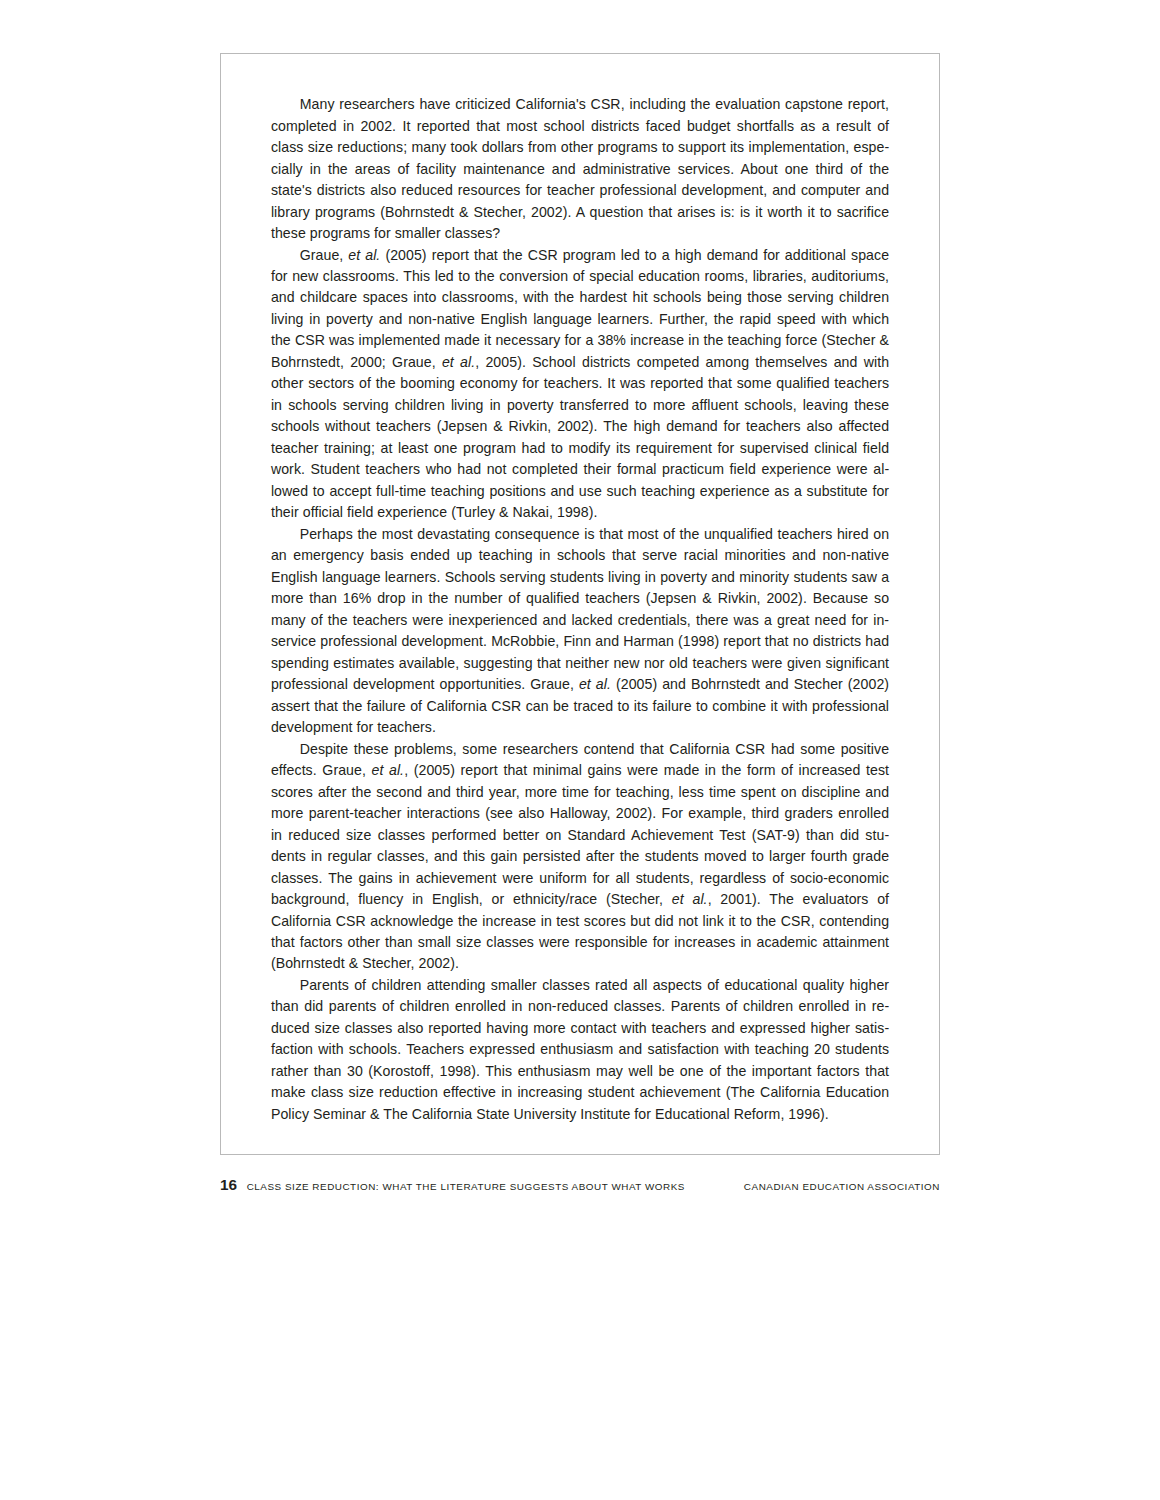Many researchers have criticized California's CSR, including the evaluation capstone report, completed in 2002. It reported that most school districts faced budget shortfalls as a result of class size reductions; many took dollars from other programs to support its implementation, especially in the areas of facility maintenance and administrative services. About one third of the state's districts also reduced resources for teacher professional development, and computer and library programs (Bohrnstedt & Stecher, 2002). A question that arises is: is it worth it to sacrifice these programs for smaller classes?
Graue, et al. (2005) report that the CSR program led to a high demand for additional space for new classrooms. This led to the conversion of special education rooms, libraries, auditoriums, and childcare spaces into classrooms, with the hardest hit schools being those serving children living in poverty and non-native English language learners. Further, the rapid speed with which the CSR was implemented made it necessary for a 38% increase in the teaching force (Stecher & Bohrnstedt, 2000; Graue, et al., 2005). School districts competed among themselves and with other sectors of the booming economy for teachers. It was reported that some qualified teachers in schools serving children living in poverty transferred to more affluent schools, leaving these schools without teachers (Jepsen & Rivkin, 2002). The high demand for teachers also affected teacher training; at least one program had to modify its requirement for supervised clinical field work. Student teachers who had not completed their formal practicum field experience were allowed to accept full-time teaching positions and use such teaching experience as a substitute for their official field experience (Turley & Nakai, 1998).
Perhaps the most devastating consequence is that most of the unqualified teachers hired on an emergency basis ended up teaching in schools that serve racial minorities and non-native English language learners. Schools serving students living in poverty and minority students saw a more than 16% drop in the number of qualified teachers (Jepsen & Rivkin, 2002). Because so many of the teachers were inexperienced and lacked credentials, there was a great need for in-service professional development. McRobbie, Finn and Harman (1998) report that no districts had spending estimates available, suggesting that neither new nor old teachers were given significant professional development opportunities. Graue, et al. (2005) and Bohrnstedt and Stecher (2002) assert that the failure of California CSR can be traced to its failure to combine it with professional development for teachers.
Despite these problems, some researchers contend that California CSR had some positive effects. Graue, et al., (2005) report that minimal gains were made in the form of increased test scores after the second and third year, more time for teaching, less time spent on discipline and more parent-teacher interactions (see also Halloway, 2002). For example, third graders enrolled in reduced size classes performed better on Standard Achievement Test (SAT-9) than did students in regular classes, and this gain persisted after the students moved to larger fourth grade classes. The gains in achievement were uniform for all students, regardless of socio-economic background, fluency in English, or ethnicity/race (Stecher, et al., 2001). The evaluators of California CSR acknowledge the increase in test scores but did not link it to the CSR, contending that factors other than small size classes were responsible for increases in academic attainment (Bohrnstedt & Stecher, 2002).
Parents of children attending smaller classes rated all aspects of educational quality higher than did parents of children enrolled in non-reduced classes. Parents of children enrolled in reduced size classes also reported having more contact with teachers and expressed higher satisfaction with schools. Teachers expressed enthusiasm and satisfaction with teaching 20 students rather than 30 (Korostoff, 1998). This enthusiasm may well be one of the important factors that make class size reduction effective in increasing student achievement (The California Education Policy Seminar & The California State University Institute for Educational Reform, 1996).
16 Class Size Reduction: What the Literature Suggests About What Works
Canadian Education Association